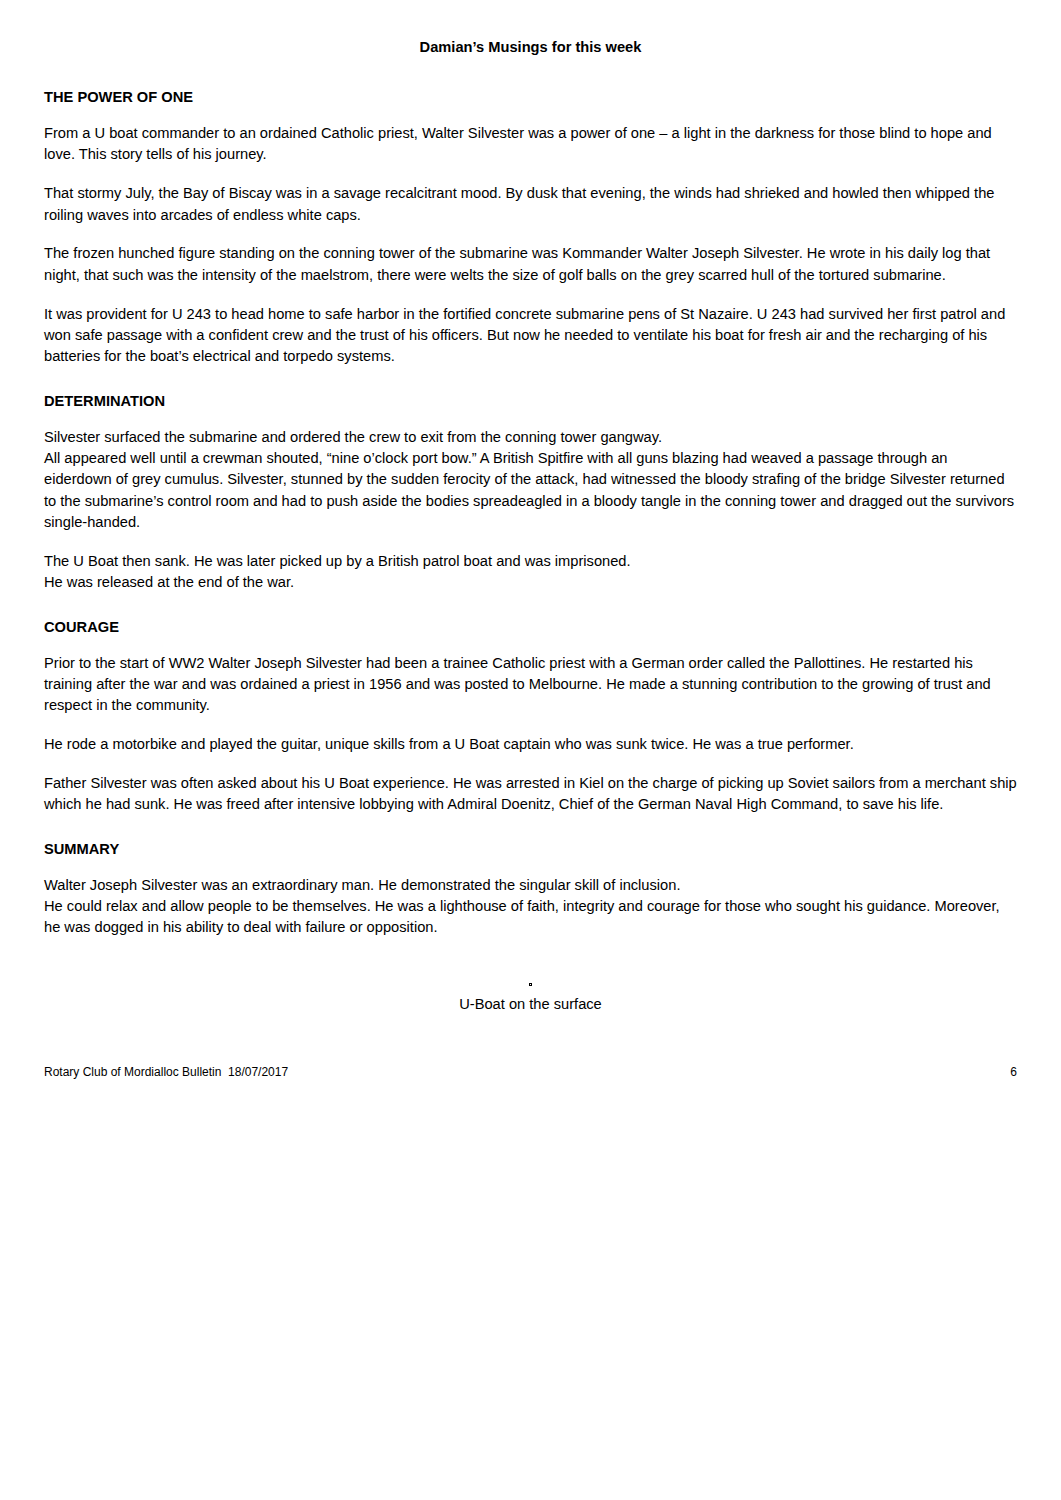Damian’s Musings for this week
The Power of One
From a U boat commander to an ordained Catholic priest, Walter Silvester was a power of one – a light in the darkness for those blind to hope and love. This story tells of his journey.
That stormy July, the Bay of Biscay was in a savage recalcitrant mood. By dusk that evening, the winds had shrieked and howled then whipped the roiling waves into arcades of endless white caps.
The frozen hunched figure standing on the conning tower of the submarine was Kommander Walter Joseph Silvester. He wrote in his daily log that night, that such was the intensity of the maelstrom, there were welts the size of golf balls on the grey scarred hull of the tortured submarine.
It was provident for U 243 to head home to safe harbor in the fortified concrete submarine pens of St Nazaire. U 243 had survived her first patrol and won safe passage with a confident crew and the trust of his officers. But now he needed to ventilate his boat for fresh air and the recharging of his batteries for the boat’s electrical and torpedo systems.
Determination
Silvester surfaced the submarine and ordered the crew to exit from the conning tower gangway.
All appeared well until a crewman shouted, “nine o’clock port bow.” A British Spitfire with all guns blazing had weaved a passage through an eiderdown of grey cumulus. Silvester, stunned by the sudden ferocity of the attack, had witnessed the bloody strafing of the bridge Silvester returned to the submarine’s control room and had to push aside the bodies spreadeagled in a bloody tangle in the conning tower and dragged out the survivors single-handed.
The U Boat then sank. He was later picked up by a British patrol boat and was imprisoned.
He was released at the end of the war.
Courage
Prior to the start of WW2 Walter Joseph Silvester had been a trainee Catholic priest with a German order called the Pallottines. He restarted his training after the war and was ordained a priest in 1956 and was posted to Melbourne. He made a stunning contribution to the growing of trust and respect in the community.
He rode a motorbike and played the guitar, unique skills from a U Boat captain who was sunk twice. He was a true performer.
Father Silvester was often asked about his U Boat experience. He was arrested in Kiel on the charge of picking up Soviet sailors from a merchant ship which he had sunk. He was freed after intensive lobbying with Admiral Doenitz, Chief of the German Naval High Command, to save his life.
Summary
Walter Joseph Silvester was an extraordinary man. He demonstrated the singular skill of inclusion.
He could relax and allow people to be themselves. He was a lighthouse of faith, integrity and courage for those who sought his guidance. Moreover, he was dogged in his ability to deal with failure or opposition.
U-Boat on the surface
Rotary Club of Mordialloc Bulletin 18/07/2017 6